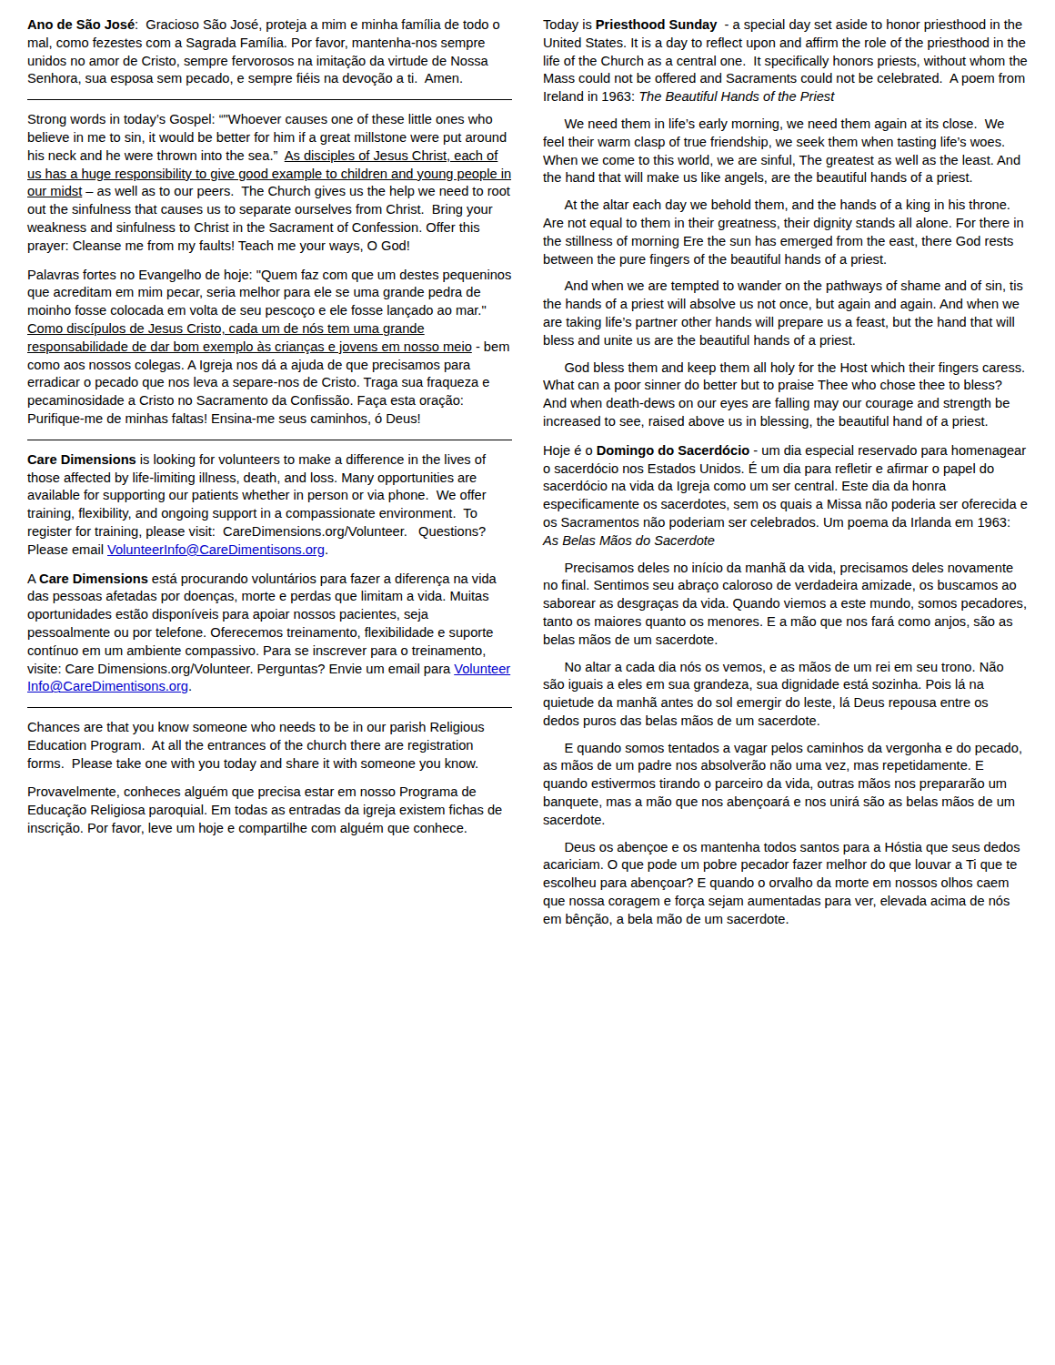Ano de São José: Gracioso São José, proteja a mim e minha família de todo o mal, como fezestes com a Sagrada Família. Por favor, mantenha-nos sempre unidos no amor de Cristo, sempre fervorosos na imitação da virtude de Nossa Senhora, sua esposa sem pecado, e sempre fiéis na devoção a ti. Amen.
Strong words in today’s Gospel: “"Whoever causes one of these little ones who believe in me to sin, it would be better for him if a great millstone were put around his neck and he were thrown into the sea.” As disciples of Jesus Christ, each of us has a huge responsibility to give good example to children and young people in our midst – as well as to our peers. The Church gives us the help we need to root out the sinfulness that causes us to separate ourselves from Christ. Bring your weakness and sinfulness to Christ in the Sacrament of Confession. Offer this prayer: Cleanse me from my faults! Teach me your ways, O God!
Palavras fortes no Evangelho de hoje: "Quem faz com que um destes pequeninos que acreditam em mim pecar, seria melhor para ele se uma grande pedra de moinho fosse colocada em volta de seu pescoço e ele fosse lançado ao mar." Como discípulos de Jesus Cristo, cada um de nós tem uma grande responsabilidade de dar bom exemplo às crianças e jovens em nosso meio - bem como aos nossos colegas. A Igreja nos dá a ajuda de que precisamos para erradicar o pecado que nos leva a separe-nos de Cristo. Traga sua fraqueza e pecaminosidade a Cristo no Sacramento da Confissão. Faça esta oração: Purifique-me de minhas faltas! Ensina-me seus caminhos, ó Deus!
Care Dimensions is looking for volunteers to make a difference in the lives of those affected by life-limiting illness, death, and loss. Many opportunities are available for supporting our patients whether in person or via phone. We offer training, flexibility, and ongoing support in a compassionate environment. To register for training, please visit: CareDimensions.org/Volunteer. Questions? Please email VolunteerInfo@CareDimentisons.org.
A Care Dimensions está procurando voluntários para fazer a diferença na vida das pessoas afetadas por doenças, morte e perdas que limitam a vida. Muitas oportunidades estão disponíveis para apoiar nossos pacientes, seja pessoalmente ou por telefone. Oferecemos treinamento, flexibilidade e suporte contínuo em um ambiente compassivo. Para se inscrever para o treinamento, visite: Care Dimensions.org/Volunteer. Perguntas? Envie um email para VolunteerInfo@CareDimentisons.org.
Chances are that you know someone who needs to be in our parish Religious Education Program. At all the entrances of the church there are registration forms. Please take one with you today and share it with someone you know.
Provavelmente, conheces alguém que precisa estar em nosso Programa de Educação Religiosa paroquial. Em todas as entradas da igreja existem fichas de inscrição. Por favor, leve um hoje e compartilhe com alguém que conhece.
Today is Priesthood Sunday - a special day set aside to honor priesthood in the United States. It is a day to reflect upon and affirm the role of the priesthood in the life of the Church as a central one. It specifically honors priests, without whom the Mass could not be offered and Sacraments could not be celebrated. A poem from Ireland in 1963: The Beautiful Hands of the Priest
We need them in life’s early morning, we need them again at its close. We feel their warm clasp of true friendship, we seek them when tasting life’s woes. When we come to this world, we are sinful, The greatest as well as the least. And the hand that will make us like angels, are the beautiful hands of a priest.
At the altar each day we behold them, and the hands of a king in his throne. Are not equal to them in their greatness, their dignity stands all alone. For there in the stillness of morning Ere the sun has emerged from the east, there God rests between the pure fingers of the beautiful hands of a priest.
And when we are tempted to wander on the pathways of shame and of sin, tis the hands of a priest will absolve us not once, but again and again. And when we are taking life’s partner other hands will prepare us a feast, but the hand that will bless and unite us are the beautiful hands of a priest.
God bless them and keep them all holy for the Host which their fingers caress. What can a poor sinner do better but to praise Thee who chose thee to bless? And when death-dews on our eyes are falling may our courage and strength be increased to see, raised above us in blessing, the beautiful hand of a priest.
Hoje é o Domingo do Sacerdócio - um dia especial reservado para homenagear o sacerdócio nos Estados Unidos. É um dia para refletir e afirmar o papel do sacerdócio na vida da Igreja como um ser central. Este dia da honra especificamente os sacerdotes, sem os quais a Missa não poderia ser oferecida e os Sacramentos não poderiam ser celebrados. Um poema da Irlanda em 1963: As Belas Mãos do Sacerdote
Precisamos deles no início da manhã da vida, precisamos deles novamente no final. Sentimos seu abraço caloroso de verdadeira amizade, os buscamos ao saborear as desgraças da vida. Quando viemos a este mundo, somos pecadores, tanto os maiores quanto os menores. E a mão que nos fará como anjos, são as belas mãos de um sacerdote.
No altar a cada dia nós os vemos, e as mãos de um rei em seu trono. Não são iguais a eles em sua grandeza, sua dignidade está sozinha. Pois lá na quietude da manhã antes do sol emergir do leste, lá Deus repousa entre os dedos puros das belas mãos de um sacerdote.
E quando somos tentados a vagar pelos caminhos da vergonha e do pecado, as mãos de um padre nos absolverão não uma vez, mas repetidamente. E quando estivermos tirando o parceiro da vida, outras mãos nos prepararão um banquete, mas a mão que nos abençoará e nos unirá são as belas mãos de um sacerdote.
Deus os abençoe e os mantenha todos santos para a Hóstia que seus dedos acariciam. O que pode um pobre pecador fazer melhor do que louvar a Ti que te escolheu para abençoar? E quando o orvalho da morte em nossos olhos caem que nossa coragem e força sejam aumentadas para ver, elevada acima de nós em bênção, a bela mão de um sacerdote.